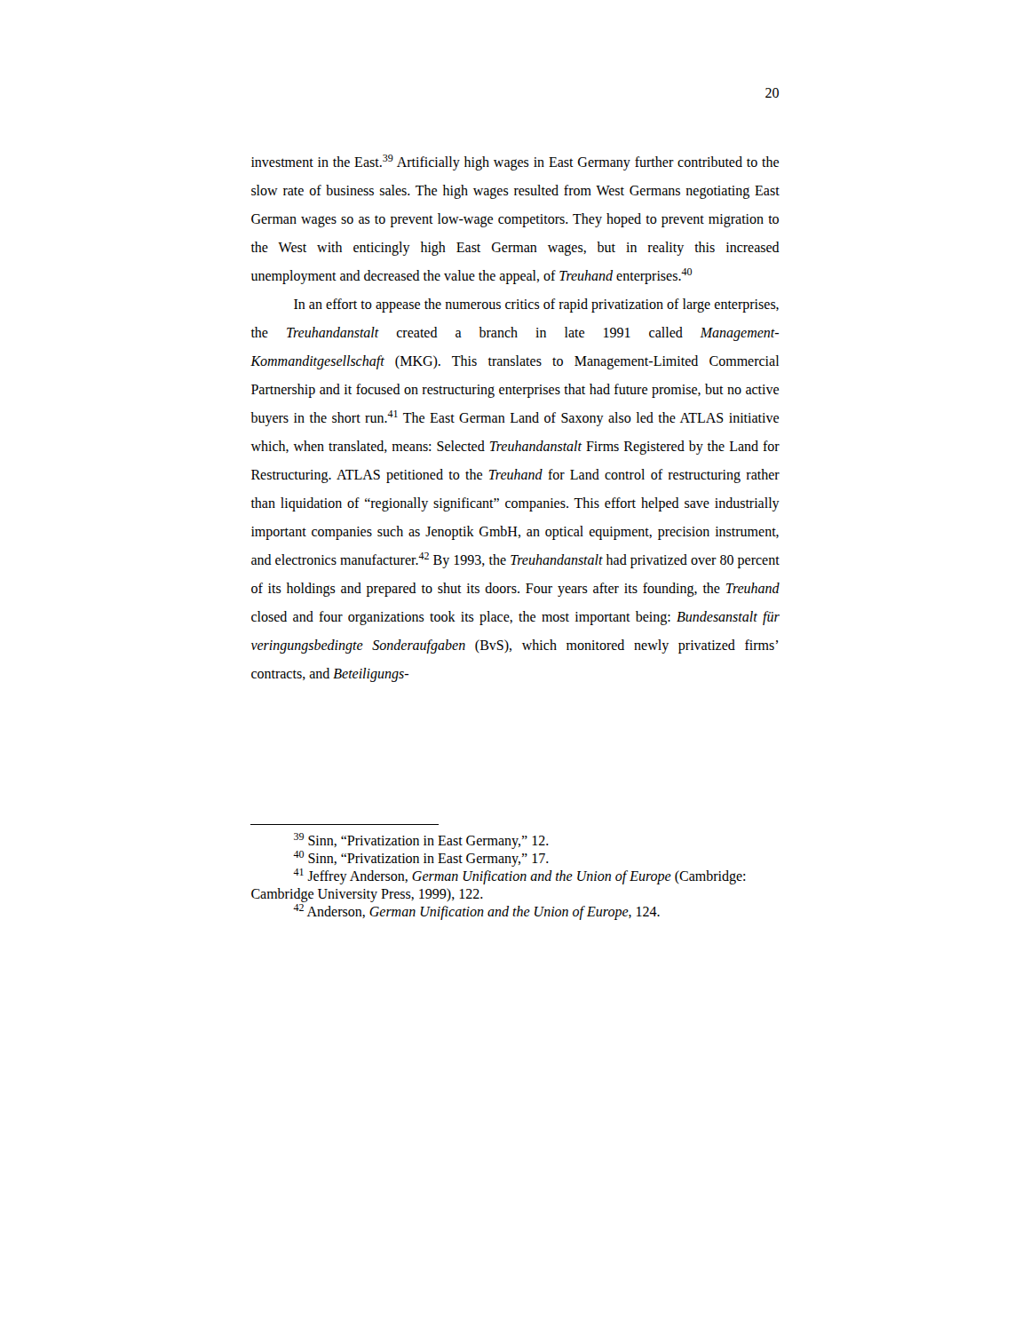20
investment in the East.39 Artificially high wages in East Germany further contributed to the slow rate of business sales. The high wages resulted from West Germans negotiating East German wages so as to prevent low-wage competitors. They hoped to prevent migration to the West with enticingly high East German wages, but in reality this increased unemployment and decreased the value the appeal, of Treuhand enterprises.40
In an effort to appease the numerous critics of rapid privatization of large enterprises, the Treuhandanstalt created a branch in late 1991 called Management-Kommanditgesellschaft (MKG). This translates to Management-Limited Commercial Partnership and it focused on restructuring enterprises that had future promise, but no active buyers in the short run.41 The East German Land of Saxony also led the ATLAS initiative which, when translated, means: Selected Treuhandanstalt Firms Registered by the Land for Restructuring. ATLAS petitioned to the Treuhand for Land control of restructuring rather than liquidation of “regionally significant” companies. This effort helped save industrially important companies such as Jenoptik GmbH, an optical equipment, precision instrument, and electronics manufacturer.42 By 1993, the Treuhandanstalt had privatized over 80 percent of its holdings and prepared to shut its doors. Four years after its founding, the Treuhand closed and four organizations took its place, the most important being: Bundesanstalt für veringungsbedingte Sonderaufgaben (BvS), which monitored newly privatized firms’ contracts, and Beteiligungs-
39 Sinn, “Privatization in East Germany,” 12.
40 Sinn, “Privatization in East Germany,” 17.
41 Jeffrey Anderson, German Unification and the Union of Europe (Cambridge:
Cambridge University Press, 1999), 122.
42 Anderson, German Unification and the Union of Europe, 124.